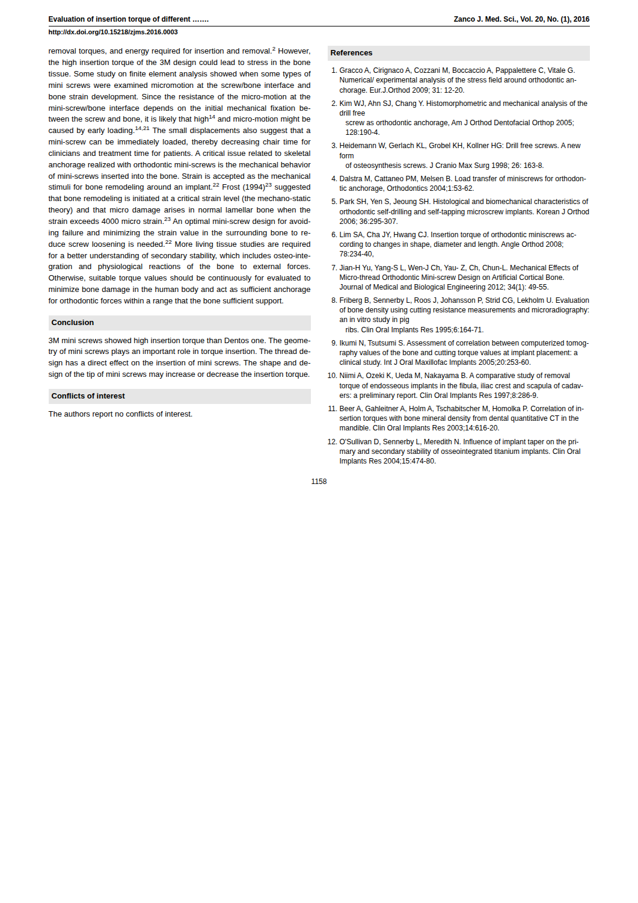Evaluation of insertion torque of different …….
Zanco J. Med. Sci., Vol. 20, No. (1), 2016
http://dx.doi.org/10.15218/zjms.2016.0003
removal torques, and energy required for insertion and removal.2 However, the high insertion torque of the 3M design could lead to stress in the bone tissue. Some study on finite element analysis showed when some types of mini screws were examined micromotion at the screw/bone interface and bone strain development. Since the resistance of the micro-motion at the mini-screw/bone interface depends on the initial mechanical fixation between the screw and bone, it is likely that high14 and micro-motion might be caused by early loading.14,21 The small displacements also suggest that a mini-screw can be immediately loaded, thereby decreasing chair time for clinicians and treatment time for patients. A critical issue related to skeletal anchorage realized with orthodontic mini-screws is the mechanical behavior of mini-screws inserted into the bone. Strain is accepted as the mechanical stimuli for bone remodeling around an implant.22 Frost (1994)23 suggested that bone remodeling is initiated at a critical strain level (the mechano-static theory) and that micro damage arises in normal lamellar bone when the strain exceeds 4000 micro strain.23 An optimal mini-screw design for avoiding failure and minimizing the strain value in the surrounding bone to reduce screw loosening is needed.22 More living tissue studies are required for a better understanding of secondary stability, which includes osteo-integration and physiological reactions of the bone to external forces. Otherwise, suitable torque values should be continuously for evaluated to minimize bone damage in the human body and act as sufficient anchorage for orthodontic forces within a range that the bone sufficient support.
Conclusion
3M mini screws showed high insertion torque than Dentos one. The geometry of mini screws plays an important role in torque insertion. The thread design has a direct effect on the insertion of mini screws. The shape and design of the tip of mini screws may increase or decrease the insertion torque.
Conflicts of interest
The authors report no conflicts of interest.
References
Gracco A, Cirignaco A, Cozzani M, Boccaccio A, Pappalettere C, Vitale G. Numerical/ experimental analysis of the stress field around orthodontic anchorage. Eur.J.Orthod 2009; 31: 12-20.
Kim WJ, Ahn SJ, Chang Y. Histomorphometric and mechanical analysis of the drill free screw as orthodontic anchorage, Am J Orthod Dentofacial Orthop 2005; 128:190-4.
Heidemann W, Gerlach KL, Grobel KH, Kollner HG: Drill free screws. A new form of osteosynthesis screws. J Cranio Max Surg 1998; 26: 163-8.
Dalstra M, Cattaneo PM, Melsen B. Load transfer of miniscrews for orthodontic anchorage, Orthodontics 2004;1:53-62.
Park SH, Yen S, Jeoung SH. Histological and biomechanical characteristics of orthodontic self-drilling and self-tapping microscrew implants. Korean J Orthod 2006; 36:295-307.
Lim SA, Cha JY, Hwang CJ. Insertion torque of orthodontic miniscrews according to changes in shape, diameter and length. Angle Orthod 2008; 78:234-40,
Jian-H Yu, Yang-S L, Wen-J Ch, Yau- Z, Ch, Chun-L. Mechanical Effects of Micro-thread Orthodontic Mini-screw Design on Artificial Cortical Bone. Journal of Medical and Biological Engineering 2012; 34(1): 49-55.
Friberg B, Sennerby L, Roos J, Johansson P, Strid CG, Lekholm U. Evaluation of bone density using cutting resistance measurements and microradiography: an in vitro study in pig ribs. Clin Oral Implants Res 1995;6:164-71.
Ikumi N, Tsutsumi S. Assessment of correlation between computerized tomography values of the bone and cutting torque values at implant placement: a clinical study. Int J Oral Maxillofac Implants 2005;20:253-60.
Niimi A, Ozeki K, Ueda M, Nakayama B. A comparative study of removal torque of endosseous implants in the fibula, iliac crest and scapula of cadavers: a preliminary report. Clin Oral Implants Res 1997;8:286-9.
Beer A, Gahleitner A, Holm A, Tschabitscher M, Homolka P. Correlation of insertion torques with bone mineral density from dental quantitative CT in the mandible. Clin Oral Implants Res 2003;14:616-20.
O'Sullivan D, Sennerby L, Meredith N. Influence of implant taper on the primary and secondary stability of osseointegrated titanium implants. Clin Oral Implants Res 2004;15:474-80.
1158